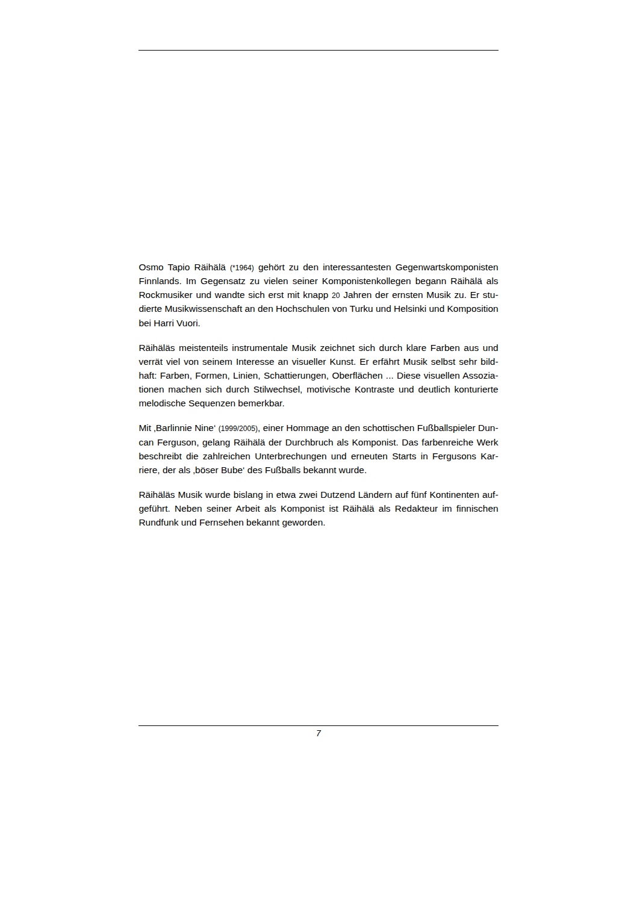Osmo Tapio Räihälä (*1964) gehört zu den interessantesten Gegenwartskomponisten Finnlands. Im Gegensatz zu vielen seiner Komponistenkollegen begann Räihälä als Rockmusiker und wandte sich erst mit knapp 20 Jahren der ernsten Musik zu. Er studierte Musikwissenschaft an den Hochschulen von Turku und Helsinki und Komposition bei Harri Vuori.
Räihäläs meistenteils instrumentale Musik zeichnet sich durch klare Farben aus und verrät viel von seinem Interesse an visueller Kunst. Er erfährt Musik selbst sehr bildhaft: Farben, Formen, Linien, Schattierungen, Oberflächen ... Diese visuellen Assoziationen machen sich durch Stilwechsel, motivische Kontraste und deutlich konturierte melodische Sequenzen bemerkbar.
Mit ‚Barlinnie Nine‘ (1999/2005), einer Hommage an den schottischen Fußballspieler Duncan Ferguson, gelang Räihälä der Durchbruch als Komponist. Das farbenreiche Werk beschreibt die zahlreichen Unterbrechungen und erneuten Starts in Fergusons Karriere, der als ‚böser Bube‘ des Fußballs bekannt wurde.
Räihäläs Musik wurde bislang in etwa zwei Dutzend Ländern auf fünf Kontinenten aufgeführt. Neben seiner Arbeit als Komponist ist Räihälä als Redakteur im finnischen Rundfunk und Fernsehen bekannt geworden.
7